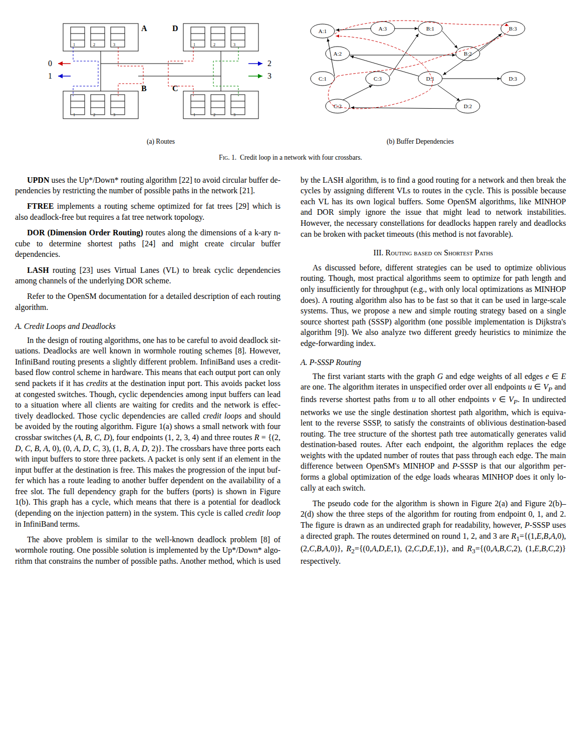1 2 3 A 1 2 3 D 1 2 3 B 1 2 3 C 0 1 2 3
(a) Routes
A:1 A:2 A:3 B:1 B:2 B:3 C:1 C:2 C:3 D:1 D:2 D:3
(b) Buffer Dependencies
Fig. 1. Credit loop in a network with four crossbars.
UPDN uses the Up*/Down* routing algorithm [22] to avoid circular buffer dependencies by restricting the number of possible paths in the network [21].
FTREE implements a routing scheme optimized for fat trees [29] which is also deadlock-free but requires a fat tree network topology.
DOR (Dimension Order Routing) routes along the dimensions of a k-ary n-cube to determine shortest paths [24] and might create circular buffer dependencies.
LASH routing [23] uses Virtual Lanes (VL) to break cyclic dependencies among channels of the underlying DOR scheme.
Refer to the OpenSM documentation for a detailed description of each routing algorithm.
A. Credit Loops and Deadlocks
In the design of routing algorithms, one has to be careful to avoid deadlock situations. Deadlocks are well known in wormhole routing schemes [8]. However, InfiniBand routing presents a slightly different problem. InfiniBand uses a credit-based flow control scheme in hardware. This means that each output port can only send packets if it has credits at the destination input port. This avoids packet loss at congested switches. Though, cyclic dependencies among input buffers can lead to a situation where all clients are waiting for credits and the network is effectively deadlocked. Those cyclic dependencies are called credit loops and should be avoided by the routing algorithm. Figure 1(a) shows a small network with four crossbar switches (A, B, C, D), four endpoints (1, 2, 3, 4) and three routes R = {(2, D, C, B, A, 0), (0, A, D, C, 3), (1, B, A, D, 2)}. The crossbars have three ports each with input buffers to store three packets. A packet is only sent if an element in the input buffer at the destination is free. This makes the progression of the input buffer which has a route leading to another buffer dependent on the availability of a free slot. The full dependency graph for the buffers (ports) is shown in Figure 1(b). This graph has a cycle, which means that there is a potential for deadlock (depending on the injection pattern) in the system. This cycle is called credit loop in InfiniBand terms.
The above problem is similar to the well-known deadlock problem [8] of wormhole routing. One possible solution is implemented by the Up*/Down* algorithm that constrains the number of possible paths. Another method, which is used by the LASH algorithm, is to find a good routing for a network and then break the cycles by assigning different VLs to routes in the cycle. This is possible because each VL has its own logical buffers. Some OpenSM algorithms, like MINHOP and DOR simply ignore the issue that might lead to network instabilities. However, the necessary constellations for deadlocks happen rarely and deadlocks can be broken with packet timeouts (this method is not favorable).
III. Routing based on Shortest Paths
As discussed before, different strategies can be used to optimize oblivious routing. Though, most practical algorithms seem to optimize for path length and only insufficiently for throughput (e.g., with only local optimizations as MINHOP does). A routing algorithm also has to be fast so that it can be used in large-scale systems. Thus, we propose a new and simple routing strategy based on a single source shortest path (SSSP) algorithm (one possible implementation is Dijkstra's algorithm [9]). We also analyze two different greedy heuristics to minimize the edge-forwarding index.
A. P-SSSP Routing
The first variant starts with the graph G and edge weights of all edges e ∈ E are one. The algorithm iterates in unspecified order over all endpoints u ∈ VP and finds reverse shortest paths from u to all other endpoints v ∈ VP. In undirected networks we use the single destination shortest path algorithm, which is equivalent to the reverse SSSP, to satisfy the constraints of oblivious destination-based routing. The tree structure of the shortest path tree automatically generates valid destination-based routes. After each endpoint, the algorithm replaces the edge weights with the updated number of routes that pass through each edge. The main difference between OpenSM's MINHOP and P-SSSP is that our algorithm performs a global optimization of the edge loads whearas MINHOP does it only locally at each switch.
The pseudo code for the algorithm is shown in Figure 2(a) and Figure 2(b)–2(d) show the three steps of the algorithm for routing from endpoint 0, 1, and 2. The figure is drawn as an undirected graph for readability, however, P-SSSP uses a directed graph. The routes determined on round 1, 2, and 3 are R1={(1,E,B,A,0), (2,C,B,A,0)}, R2={(0,A,D,E,1), (2,C,D,E,1)}, and R3={(0,A,B,C,2), (1,E,B,C,2)} respectively.